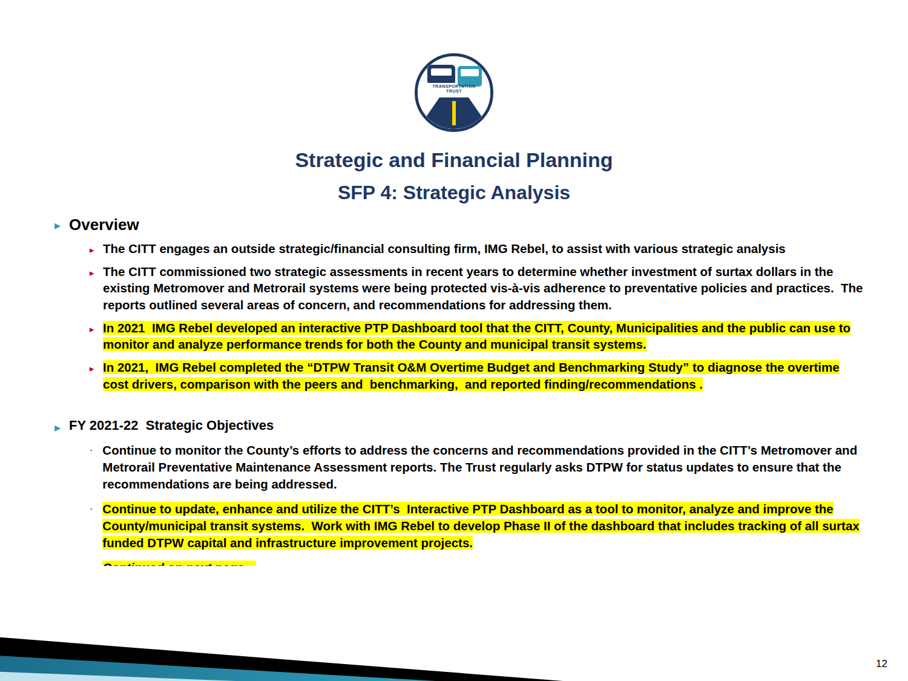TRANSPORTATION
TRUST
Strategic and Financial Planning
SFP 4: Strategic Analysis
▸ Overview
▸ The CITT engages an outside strategic/financial consulting firm, IMG Rebel, to assist with various strategic analysis
▸ The CITT commissioned two strategic assessments in recent years to determine whether investment of surtax dollars in the existing Metromover and Metrorail systems were being protected vis-à-vis adherence to preventative policies and practices. The reports outlined several areas of concern, and recommendations for addressing them.
▸ In 2021 IMG Rebel developed an interactive PTP Dashboard tool that the CITT, County, Municipalities and the public can use to monitor and analyze performance trends for both the County and municipal transit systems.
▸ In 2021, IMG Rebel completed the “DTPW Transit O&M Overtime Budget and Benchmarking Study” to diagnose the overtime cost drivers, comparison with the peers and benchmarking, and reported finding/recommendations .
▸ FY 2021-22 Strategic Objectives
· Continue to monitor the County’s efforts to address the concerns and recommendations provided in the CITT’s Metromover and Metrorail Preventative Maintenance Assessment reports. The Trust regularly asks DTPW for status updates to ensure that the recommendations are being addressed.
· Continue to update, enhance and utilize the CITT’s Interactive PTP Dashboard as a tool to monitor, analyze and improve the County/municipal transit systems. Work with IMG Rebel to develop Phase II of the dashboard that includes tracking of all surtax funded DTPW capital and infrastructure improvement projects.
· Continued on next page…
12